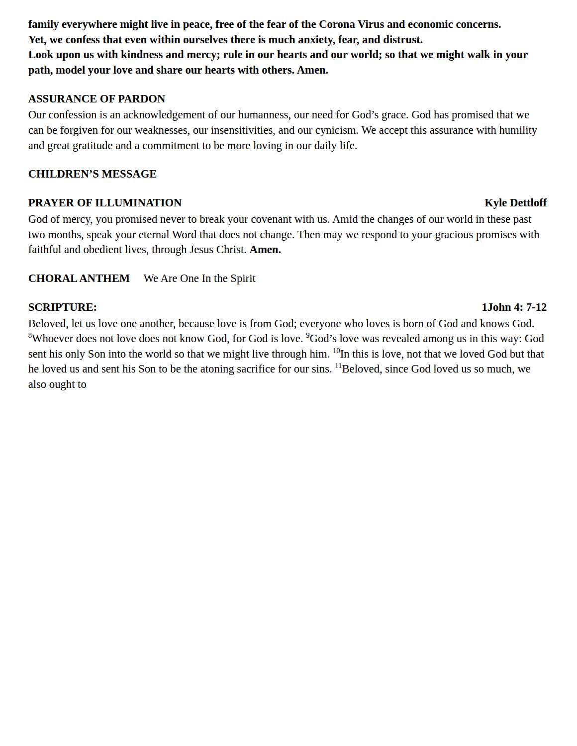family everywhere might live in peace, free of the fear of the Corona Virus and economic concerns.
Yet, we confess that even within ourselves there is much anxiety, fear, and distrust.
Look upon us with kindness and mercy; rule in our hearts and our world; so that we might walk in your path, model your love and share our hearts with others. Amen.
ASSURANCE OF PARDON
Our confession is an acknowledgement of our humanness, our need for God’s grace. God has promised that we can be forgiven for our weaknesses, our insensitivities, and our cynicism. We accept this assurance with humility and great gratitude and a commitment to be more loving in our daily life.
CHILDREN’S MESSAGE
PRAYER OF ILLUMINATION Kyle Dettloff
God of mercy, you promised never to break your covenant with us. Amid the changes of our world in these past two months, speak your eternal Word that does not change. Then may we respond to your gracious promises with faithful and obedient lives, through Jesus Christ. Amen.
CHORAL ANTHEM We Are One In the Spirit
SCRIPTURE: 1John 4: 7-12
Beloved, let us love one another, because love is from God; everyone who loves is born of God and knows God. 8Whoever does not love does not know God, for God is love. 9God’s love was revealed among us in this way: God sent his only Son into the world so that we might live through him. 10In this is love, not that we loved God but that he loved us and sent his Son to be the atoning sacrifice for our sins. 11Beloved, since God loved us so much, we also ought to